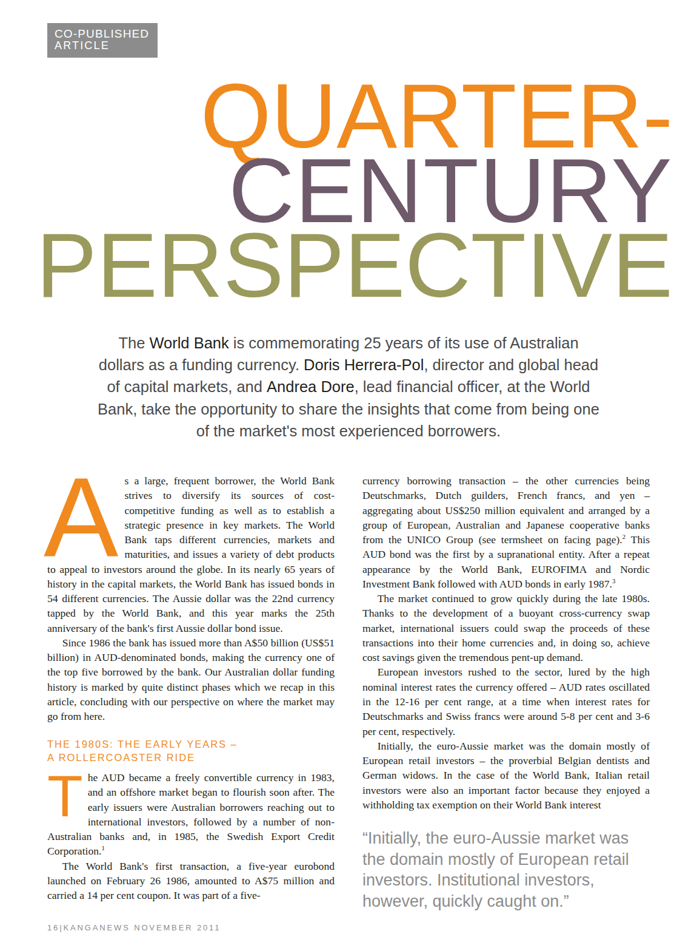CO-PUBLISHED ARTICLE
QUARTER- CENTURY PERSPECTIVE
The World Bank is commemorating 25 years of its use of Australian dollars as a funding currency. Doris Herrera-Pol, director and global head of capital markets, and Andrea Dore, lead financial officer, at the World Bank, take the opportunity to share the insights that come from being one of the market's most experienced borrowers.
As a large, frequent borrower, the World Bank strives to diversify its sources of cost-competitive funding as well as to establish a strategic presence in key markets. The World Bank taps different currencies, markets and maturities, and issues a variety of debt products to appeal to investors around the globe. In its nearly 65 years of history in the capital markets, the World Bank has issued bonds in 54 different currencies. The Aussie dollar was the 22nd currency tapped by the World Bank, and this year marks the 25th anniversary of the bank's first Aussie dollar bond issue.
Since 1986 the bank has issued more than A$50 billion (US$51 billion) in AUD-denominated bonds, making the currency one of the top five borrowed by the bank. Our Australian dollar funding history is marked by quite distinct phases which we recap in this article, concluding with our perspective on where the market may go from here.
THE 1980s: THE EARLY YEARS –
A ROLLERCOASTER RIDE
The AUD became a freely convertible currency in 1983, and an offshore market began to flourish soon after. The early issuers were Australian borrowers reaching out to international investors, followed by a number of non-Australian banks and, in 1985, the Swedish Export Credit Corporation.1
The World Bank's first transaction, a five-year eurobond launched on February 26 1986, amounted to A$75 million and carried a 14 per cent coupon. It was part of a five-
currency borrowing transaction – the other currencies being Deutschmarks, Dutch guilders, French francs, and yen – aggregating about US$250 million equivalent and arranged by a group of European, Australian and Japanese cooperative banks from the UNICO Group (see termsheet on facing page).2 This AUD bond was the first by a supranational entity. After a repeat appearance by the World Bank, EUROFIMA and Nordic Investment Bank followed with AUD bonds in early 1987.3
The market continued to grow quickly during the late 1980s. Thanks to the development of a buoyant cross-currency swap market, international issuers could swap the proceeds of these transactions into their home currencies and, in doing so, achieve cost savings given the tremendous pent-up demand.
European investors rushed to the sector, lured by the high nominal interest rates the currency offered – AUD rates oscillated in the 12-16 per cent range, at a time when interest rates for Deutschmarks and Swiss francs were around 5-8 per cent and 3-6 per cent, respectively.
Initially, the euro-Aussie market was the domain mostly of European retail investors – the proverbial Belgian dentists and German widows. In the case of the World Bank, Italian retail investors were also an important factor because they enjoyed a withholding tax exemption on their World Bank interest
“Initially, the euro-Aussie market was the domain mostly of European retail investors. Institutional investors, however, quickly caught on.”
16|KANGANEWS NOVEMBER 2011